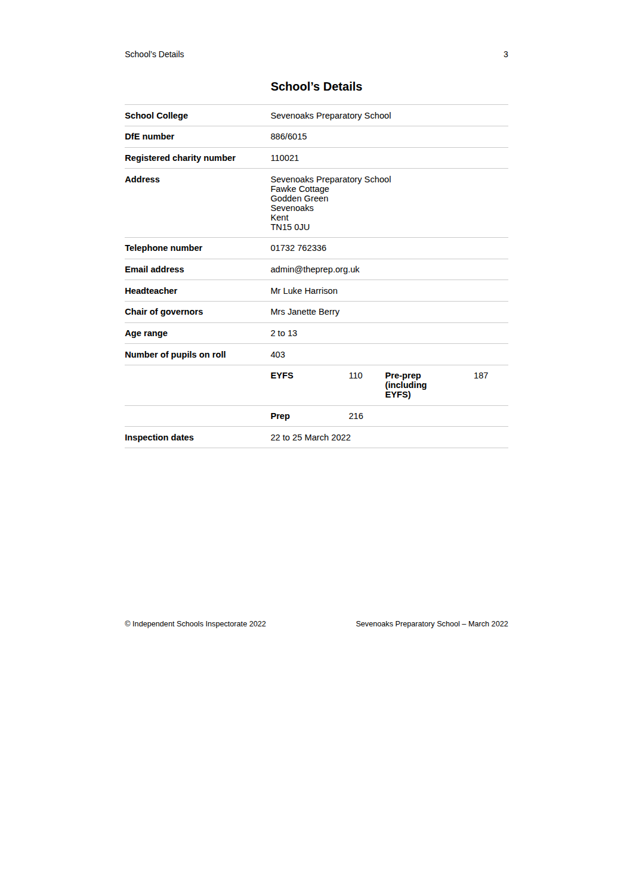School’s Details
3
School’s Details
| School College | Sevenoaks Preparatory School |
| DfE number | 886/6015 |
| Registered charity number | 110021 |
| Address | Sevenoaks Preparatory School Fawke Cottage Godden Green Sevenoaks Kent TN15 0JU |
| Telephone number | 01732 762336 |
| Email address | admin@theprep.org.uk |
| Headteacher | Mr Luke Harrison |
| Chair of governors | Mrs Janette Berry |
| Age range | 2 to 13 |
| Number of pupils on roll | 403 |
| | / EYFS / 110 / Pre-prep (including EYFS) / 187 / |
| | / Prep / 216 / / / |
| Inspection dates | 22 to 25 March 2022 |
© Independent Schools Inspectorate 2022
Sevenoaks Preparatory School – March 2022